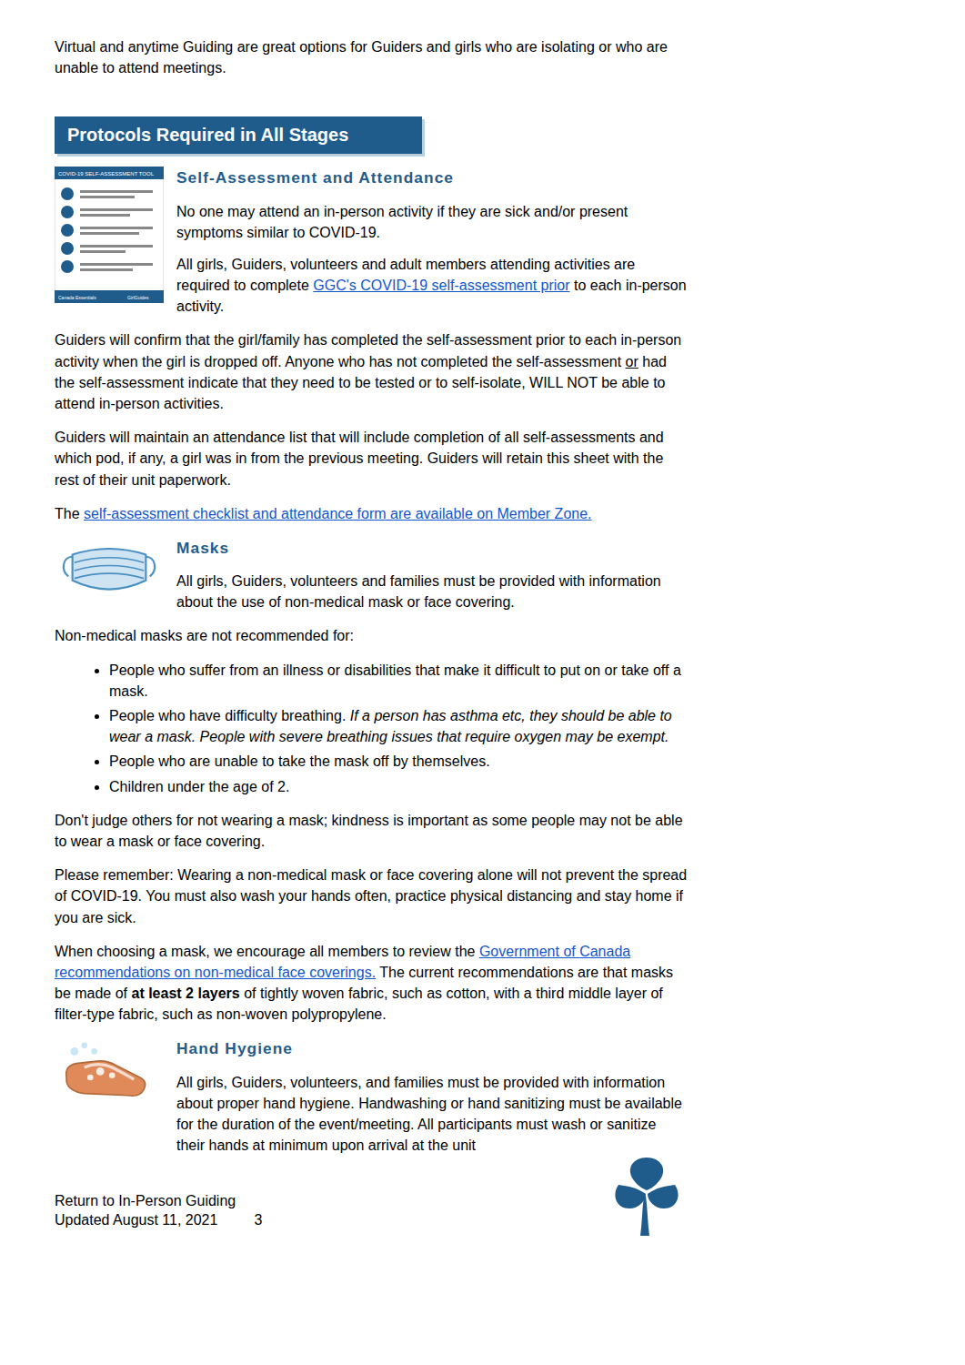Virtual and anytime Guiding are great options for Guiders and girls who are isolating or who are unable to attend meetings.
Protocols Required in All Stages
Self-Assessment and Attendance
No one may attend an in-person activity if they are sick and/or present symptoms similar to COVID-19.
All girls, Guiders, volunteers and adult members attending activities are required to complete GGC's COVID-19 self-assessment prior to each in-person activity.
Guiders will confirm that the girl/family has completed the self-assessment prior to each in-person activity when the girl is dropped off. Anyone who has not completed the self-assessment or had the self-assessment indicate that they need to be tested or to self-isolate, WILL NOT be able to attend in-person activities.
Guiders will maintain an attendance list that will include completion of all self-assessments and which pod, if any, a girl was in from the previous meeting. Guiders will retain this sheet with the rest of their unit paperwork.
The self-assessment checklist and attendance form are available on Member Zone.
Masks
All girls, Guiders, volunteers and families must be provided with information about the use of non-medical mask or face covering.
Non-medical masks are not recommended for:
People who suffer from an illness or disabilities that make it difficult to put on or take off a mask.
People who have difficulty breathing. If a person has asthma etc, they should be able to wear a mask. People with severe breathing issues that require oxygen may be exempt.
People who are unable to take the mask off by themselves.
Children under the age of 2.
Don't judge others for not wearing a mask; kindness is important as some people may not be able to wear a mask or face covering.
Please remember: Wearing a non-medical mask or face covering alone will not prevent the spread of COVID-19. You must also wash your hands often, practice physical distancing and stay home if you are sick.
When choosing a mask, we encourage all members to review the Government of Canada recommendations on non-medical face coverings. The current recommendations are that masks be made of at least 2 layers of tightly woven fabric, such as cotton, with a third middle layer of filter-type fabric, such as non-woven polypropylene.
Hand Hygiene
All girls, Guiders, volunteers, and families must be provided with information about proper hand hygiene. Handwashing or hand sanitizing must be available for the duration of the event/meeting. All participants must wash or sanitize their hands at minimum upon arrival at the unit
Return to In-Person Guiding
Updated August 11, 20213